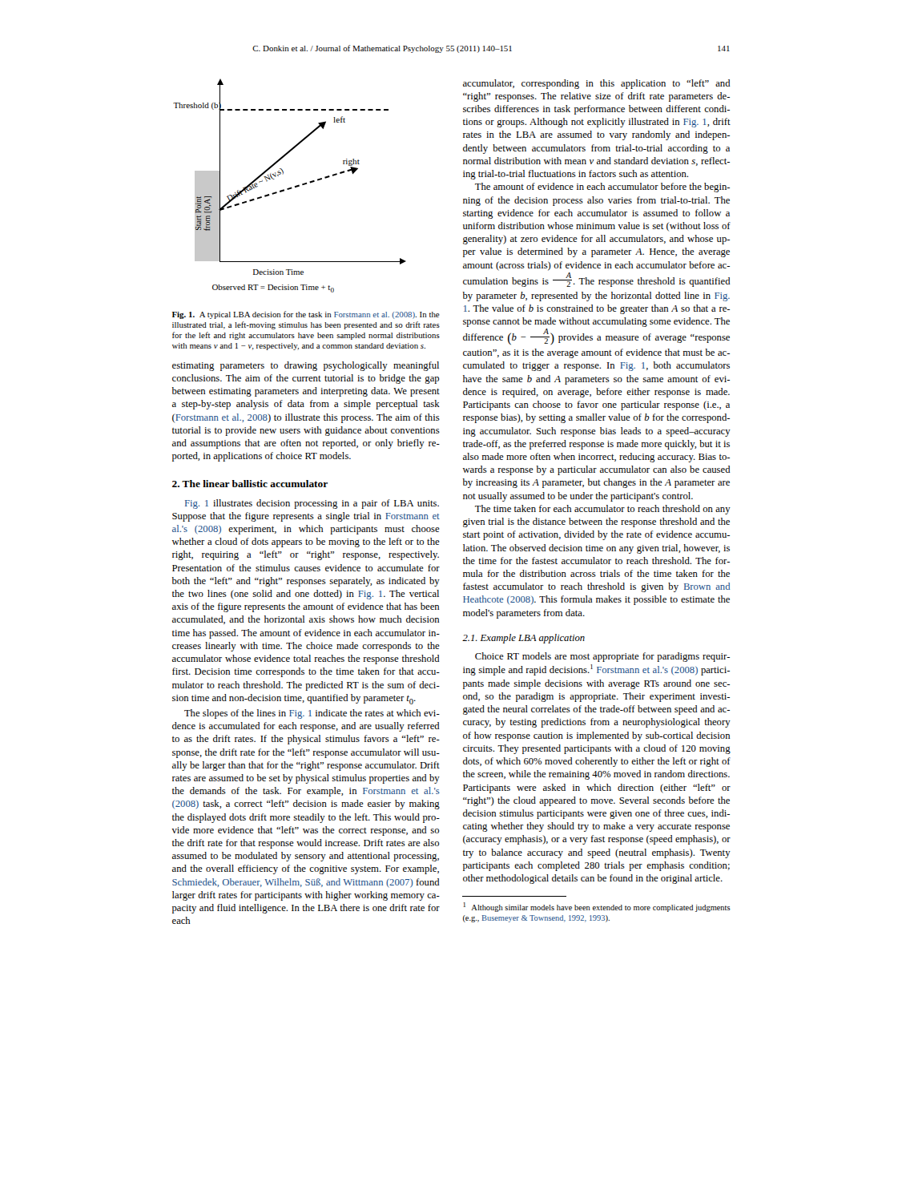C. Donkin et al. / Journal of Mathematical Psychology 55 (2011) 140–151 141
Threshold (b)
Start Point
from [0,A]
left
right
Drift Rate ~ N(v,s)
Decision Time
Observed RT = Decision Time + t0
Fig. 1. A typical LBA decision for the task in Forstmann et al. (2008). In the illustrated trial, a left-moving stimulus has been presented and so drift rates for the left and right accumulators have been sampled normal distributions with means v and 1 − v, respectively, and a common standard deviation s.
estimating parameters to drawing psychologically meaningful conclusions. The aim of the current tutorial is to bridge the gap between estimating parameters and interpreting data. We present a step-by-step analysis of data from a simple perceptual task (Forstmann et al., 2008) to illustrate this process. The aim of this tutorial is to provide new users with guidance about conventions and assumptions that are often not reported, or only briefly reported, in applications of choice RT models.
2. The linear ballistic accumulator
Fig. 1 illustrates decision processing in a pair of LBA units. Suppose that the figure represents a single trial in Forstmann et al.'s (2008) experiment, in which participants must choose whether a cloud of dots appears to be moving to the left or to the right, requiring a “left” or “right” response, respectively. Presentation of the stimulus causes evidence to accumulate for both the “left” and “right” responses separately, as indicated by the two lines (one solid and one dotted) in Fig. 1. The vertical axis of the figure represents the amount of evidence that has been accumulated, and the horizontal axis shows how much decision time has passed. The amount of evidence in each accumulator increases linearly with time. The choice made corresponds to the accumulator whose evidence total reaches the response threshold first. Decision time corresponds to the time taken for that accumulator to reach threshold. The predicted RT is the sum of decision time and non-decision time, quantified by parameter t0.
The slopes of the lines in Fig. 1 indicate the rates at which evidence is accumulated for each response, and are usually referred to as the drift rates. If the physical stimulus favors a “left” response, the drift rate for the “left” response accumulator will usually be larger than that for the “right” response accumulator. Drift rates are assumed to be set by physical stimulus properties and by the demands of the task. For example, in Forstmann et al.'s (2008) task, a correct “left” decision is made easier by making the displayed dots drift more steadily to the left. This would provide more evidence that “left” was the correct response, and so the drift rate for that response would increase. Drift rates are also assumed to be modulated by sensory and attentional processing, and the overall efficiency of the cognitive system. For example, Schmiedek, Oberauer, Wilhelm, Süß, and Wittmann (2007) found larger drift rates for participants with higher working memory capacity and fluid intelligence. In the LBA there is one drift rate for each
accumulator, corresponding in this application to “left” and “right” responses. The relative size of drift rate parameters describes differences in task performance between different conditions or groups. Although not explicitly illustrated in Fig. 1, drift rates in the LBA are assumed to vary randomly and independently between accumulators from trial-to-trial according to a normal distribution with mean v and standard deviation s, reflecting trial-to-trial fluctuations in factors such as attention.
The amount of evidence in each accumulator before the beginning of the decision process also varies from trial-to-trial. The starting evidence for each accumulator is assumed to follow a uniform distribution whose minimum value is set (without loss of generality) at zero evidence for all accumulators, and whose upper value is determined by a parameter A. Hence, the average amount (across trials) of evidence in each accumulator before accumulation begins is A 2. The response threshold is quantified by parameter b, represented by the horizontal dotted line in Fig. 1. The value of b is constrained to be greater than A so that a response cannot be made without accumulating some evidence. The difference (b − A 2) provides a measure of average “response caution”, as it is the average amount of evidence that must be accumulated to trigger a response. In Fig. 1, both accumulators have the same b and A parameters so the same amount of evidence is required, on average, before either response is made. Participants can choose to favor one particular response (i.e., a response bias), by setting a smaller value of b for the corresponding accumulator. Such response bias leads to a speed–accuracy trade-off, as the preferred response is made more quickly, but it is also made more often when incorrect, reducing accuracy. Bias towards a response by a particular accumulator can also be caused by increasing its A parameter, but changes in the A parameter are not usually assumed to be under the participant's control.
The time taken for each accumulator to reach threshold on any given trial is the distance between the response threshold and the start point of activation, divided by the rate of evidence accumulation. The observed decision time on any given trial, however, is the time for the fastest accumulator to reach threshold. The formula for the distribution across trials of the time taken for the fastest accumulator to reach threshold is given by Brown and Heathcote (2008). This formula makes it possible to estimate the model's parameters from data.
2.1. Example LBA application
Choice RT models are most appropriate for paradigms requiring simple and rapid decisions.1 Forstmann et al.'s (2008) participants made simple decisions with average RTs around one second, so the paradigm is appropriate. Their experiment investigated the neural correlates of the trade-off between speed and accuracy, by testing predictions from a neurophysiological theory of how response caution is implemented by sub-cortical decision circuits. They presented participants with a cloud of 120 moving dots, of which 60% moved coherently to either the left or right of the screen, while the remaining 40% moved in random directions. Participants were asked in which direction (either “left” or “right”) the cloud appeared to move. Several seconds before the decision stimulus participants were given one of three cues, indicating whether they should try to make a very accurate response (accuracy emphasis), or a very fast response (speed emphasis), or try to balance accuracy and speed (neutral emphasis). Twenty participants each completed 280 trials per emphasis condition; other methodological details can be found in the original article.
1 Although similar models have been extended to more complicated judgments (e.g., Busemeyer & Townsend, 1992, 1993).